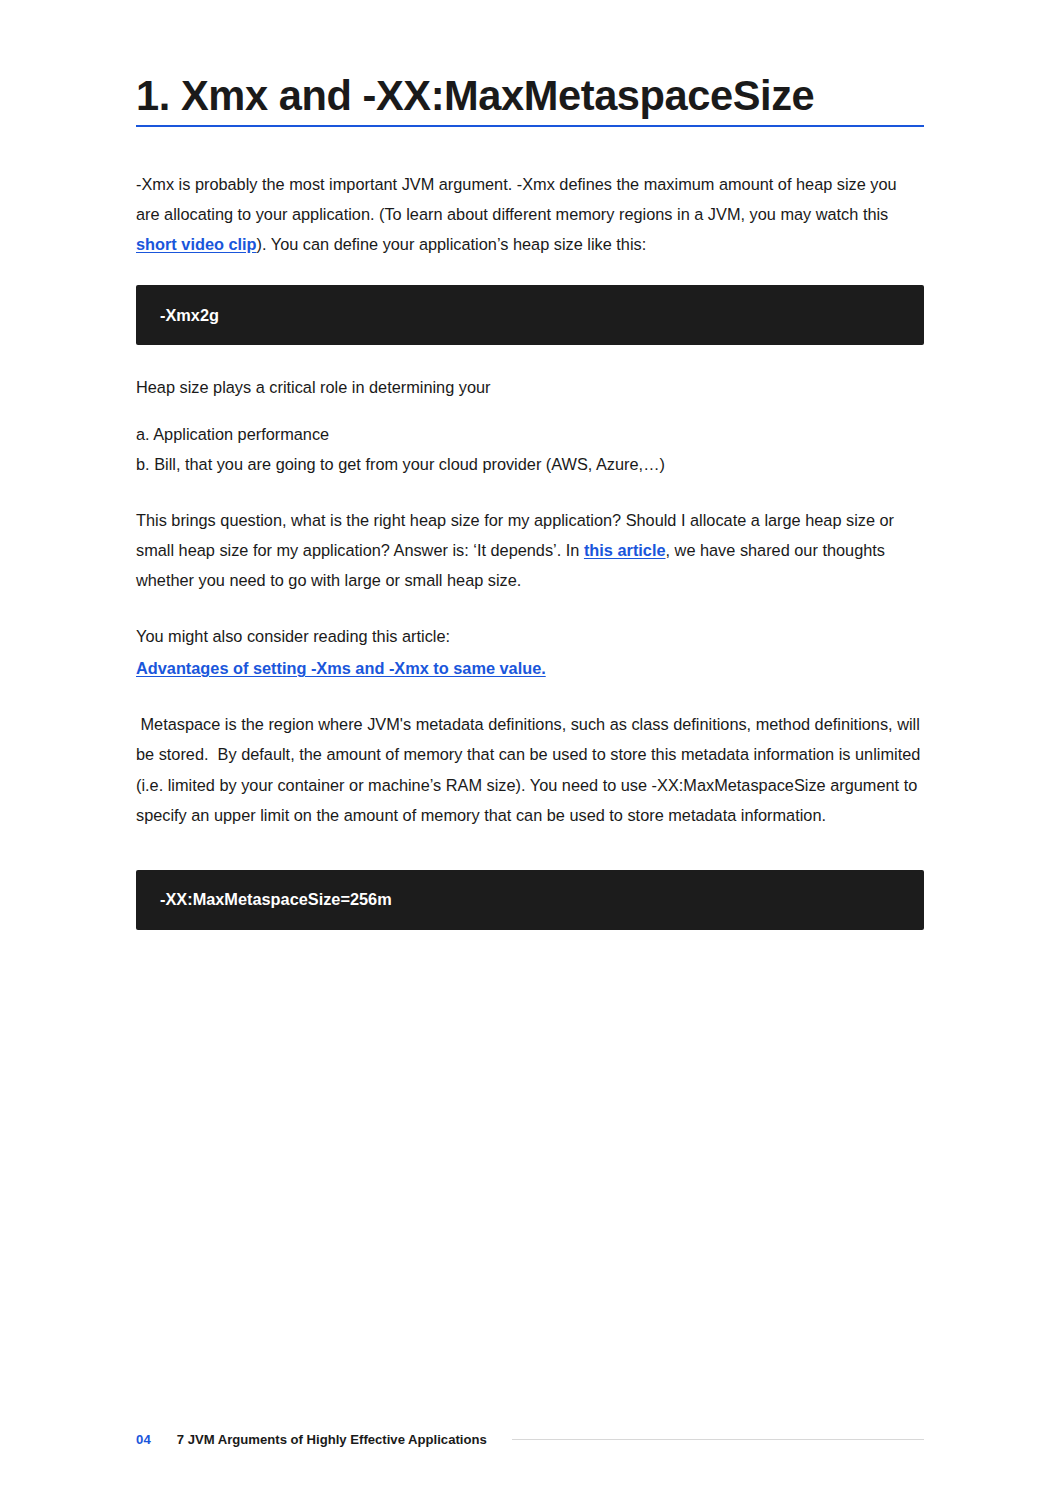1. Xmx and -XX:MaxMetaspaceSize
-Xmx is probably the most important JVM argument. -Xmx defines the maximum amount of heap size you are allocating to your application. (To learn about different memory regions in a JVM, you may watch this short video clip). You can define your application’s heap size like this:
-Xmx2g
Heap size plays a critical role in determining your
a. Application performance
b. Bill, that you are going to get from your cloud provider (AWS, Azure,…)
This brings question, what is the right heap size for my application? Should I allocate a large heap size or small heap size for my application? Answer is: ‘It depends’. In this article, we have shared our thoughts whether you need to go with large or small heap size.
You might also consider reading this article:
Advantages of setting -Xms and -Xmx to same value.
Metaspace is the region where JVM's metadata definitions, such as class definitions, method definitions, will be stored. By default, the amount of memory that can be used to store this metadata information is unlimited (i.e. limited by your container or machine’s RAM size). You need to use -XX:MaxMetaspaceSize argument to specify an upper limit on the amount of memory that can be used to store metadata information.
-XX:MaxMetaspaceSize=256m
04 7 JVM Arguments of Highly Effective Applications